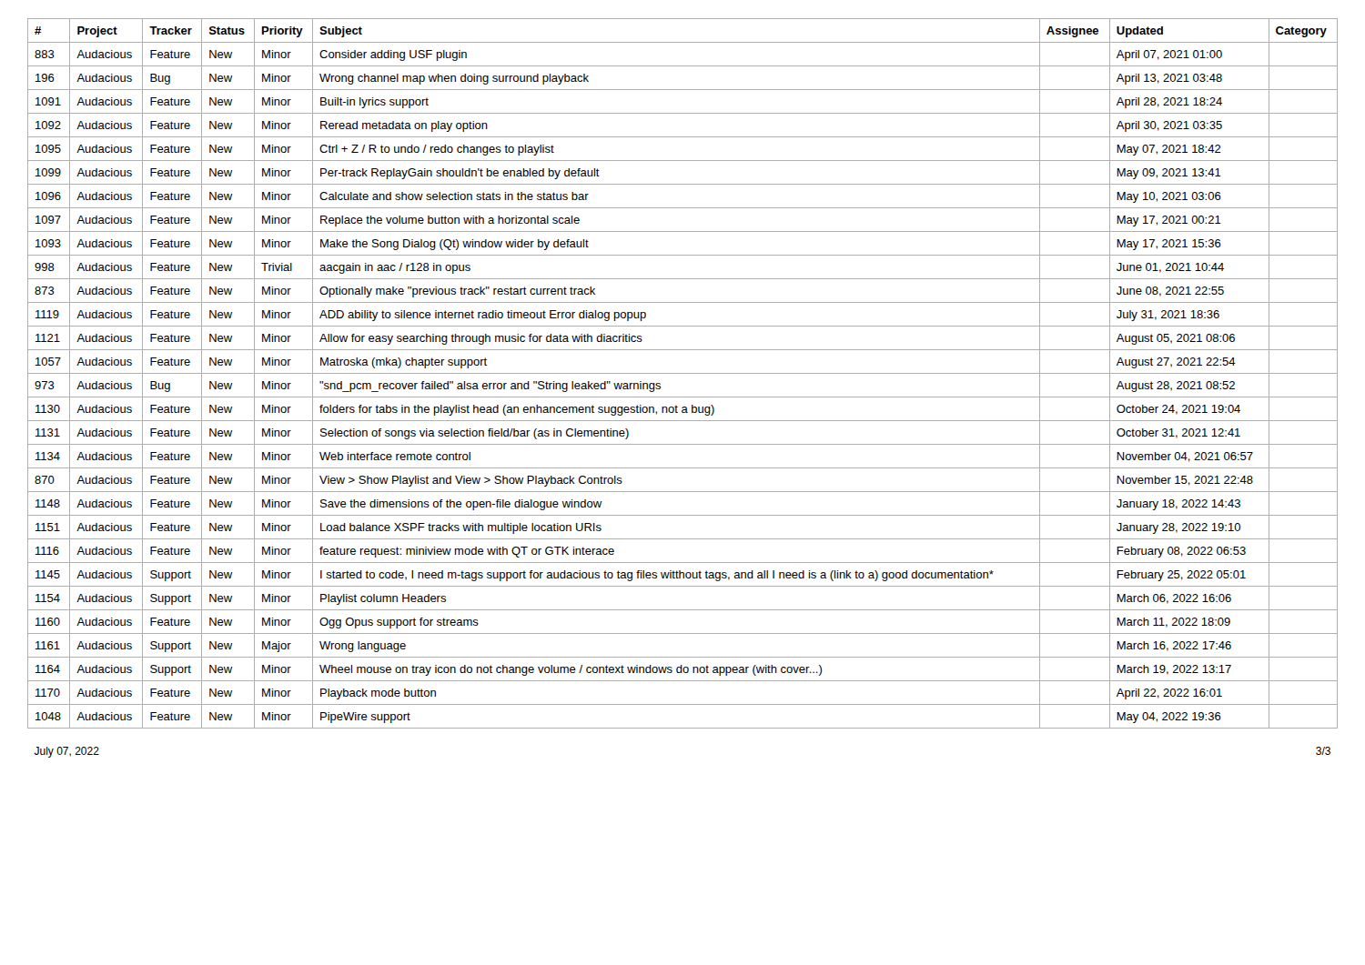Audacious issues
| # | Project | Tracker | Status | Priority | Subject | Assignee | Updated | Category |
| --- | --- | --- | --- | --- | --- | --- | --- | --- |
| 883 | Audacious | Feature | New | Minor | Consider adding USF plugin | | April 07, 2021 01:00 | |
| 196 | Audacious | Bug | New | Minor | Wrong channel map when doing surround playback | | April 13, 2021 03:48 | |
| 1091 | Audacious | Feature | New | Minor | Built-in lyrics support | | April 28, 2021 18:24 | |
| 1092 | Audacious | Feature | New | Minor | Reread metadata on play option | | April 30, 2021 03:35 | |
| 1095 | Audacious | Feature | New | Minor | Ctrl + Z / R to undo / redo changes to playlist | | May 07, 2021 18:42 | |
| 1099 | Audacious | Feature | New | Minor | Per-track ReplayGain shouldn't be enabled by default | | May 09, 2021 13:41 | |
| 1096 | Audacious | Feature | New | Minor | Calculate and show selection stats in the status bar | | May 10, 2021 03:06 | |
| 1097 | Audacious | Feature | New | Minor | Replace the volume button with a horizontal scale | | May 17, 2021 00:21 | |
| 1093 | Audacious | Feature | New | Minor | Make the Song Dialog (Qt) window wider by default | | May 17, 2021 15:36 | |
| 998 | Audacious | Feature | New | Trivial | aacgain in aac / r128 in opus | | June 01, 2021 10:44 | |
| 873 | Audacious | Feature | New | Minor | Optionally make "previous track" restart current track | | June 08, 2021 22:55 | |
| 1119 | Audacious | Feature | New | Minor | ADD ability to silence internet radio timeout Error dialog popup | | July 31, 2021 18:36 | |
| 1121 | Audacious | Feature | New | Minor | Allow for easy searching through music for data with diacritics | | August 05, 2021 08:06 | |
| 1057 | Audacious | Feature | New | Minor | Matroska (mka) chapter support | | August 27, 2021 22:54 | |
| 973 | Audacious | Bug | New | Minor | "snd_pcm_recover failed" alsa error and "String leaked" warnings | | August 28, 2021 08:52 | |
| 1130 | Audacious | Feature | New | Minor | folders for tabs in the playlist head (an enhancement suggestion, not a bug) | | October 24, 2021 19:04 | |
| 1131 | Audacious | Feature | New | Minor | Selection of songs via selection field/bar (as in Clementine) | | October 31, 2021 12:41 | |
| 1134 | Audacious | Feature | New | Minor | Web interface remote control | | November 04, 2021 06:57 | |
| 870 | Audacious | Feature | New | Minor | View > Show Playlist and View > Show Playback Controls | | November 15, 2021 22:48 | |
| 1148 | Audacious | Feature | New | Minor | Save the dimensions of the open-file dialogue window | | January 18, 2022 14:43 | |
| 1151 | Audacious | Feature | New | Minor | Load balance XSPF tracks with multiple location URIs | | January 28, 2022 19:10 | |
| 1116 | Audacious | Feature | New | Minor | feature request: miniview mode with QT or GTK interace | | February 08, 2022 06:53 | |
| 1145 | Audacious | Support | New | Minor | I started to code, I need m-tags support for audacious to tag files witthout tags, and all I need is a (link to a) good documentation* | | February 25, 2022 05:01 | |
| 1154 | Audacious | Support | New | Minor | Playlist column Headers | | March 06, 2022 16:06 | |
| 1160 | Audacious | Feature | New | Minor | Ogg Opus support for streams | | March 11, 2022 18:09 | |
| 1161 | Audacious | Support | New | Major | Wrong language | | March 16, 2022 17:46 | |
| 1164 | Audacious | Support | New | Minor | Wheel mouse on tray icon do not change volume / context windows do not appear (with cover...) | | March 19, 2022 13:17 | |
| 1170 | Audacious | Feature | New | Minor | Playback mode button | | April 22, 2022 16:01 | |
| 1048 | Audacious | Feature | New | Minor | PipeWire support | | May 04, 2022 19:36 | |
| July 07, 2022 | 3/3 |